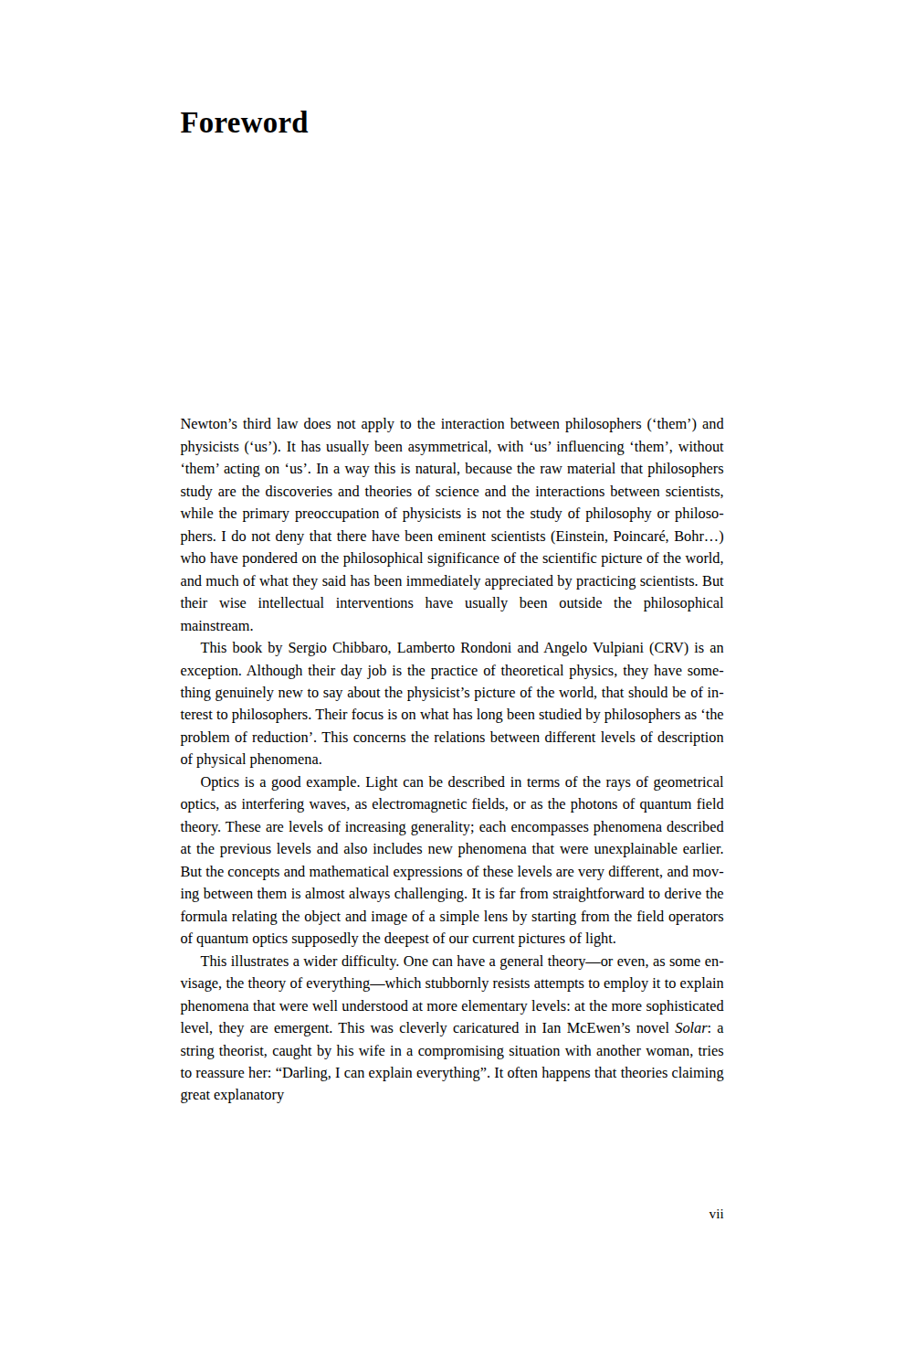Foreword
Newton’s third law does not apply to the interaction between philosophers (‘them’) and physicists (‘us’). It has usually been asymmetrical, with ‘us’ influencing ‘them’, without ‘them’ acting on ‘us’. In a way this is natural, because the raw material that philosophers study are the discoveries and theories of science and the interactions between scientists, while the primary preoccupation of physicists is not the study of philosophy or philosophers. I do not deny that there have been eminent scientists (Einstein, Poincaré, Bohr…) who have pondered on the philosophical significance of the scientific picture of the world, and much of what they said has been immediately appreciated by practicing scientists. But their wise intellectual interventions have usually been outside the philosophical mainstream.
This book by Sergio Chibbaro, Lamberto Rondoni and Angelo Vulpiani (CRV) is an exception. Although their day job is the practice of theoretical physics, they have something genuinely new to say about the physicist’s picture of the world, that should be of interest to philosophers. Their focus is on what has long been studied by philosophers as ‘the problem of reduction’. This concerns the relations between different levels of description of physical phenomena.
Optics is a good example. Light can be described in terms of the rays of geometrical optics, as interfering waves, as electromagnetic fields, or as the photons of quantum field theory. These are levels of increasing generality; each encompasses phenomena described at the previous levels and also includes new phenomena that were unexplainable earlier. But the concepts and mathematical expressions of these levels are very different, and moving between them is almost always challenging. It is far from straightforward to derive the formula relating the object and image of a simple lens by starting from the field operators of quantum optics supposedly the deepest of our current pictures of light.
This illustrates a wider difficulty. One can have a general theory—or even, as some envisage, the theory of everything—which stubbornly resists attempts to employ it to explain phenomena that were well understood at more elementary levels: at the more sophisticated level, they are emergent. This was cleverly caricatured in Ian McEwen’s novel Solar: a string theorist, caught by his wife in a compromising situation with another woman, tries to reassure her: “Darling, I can explain everything”. It often happens that theories claiming great explanatory
vii